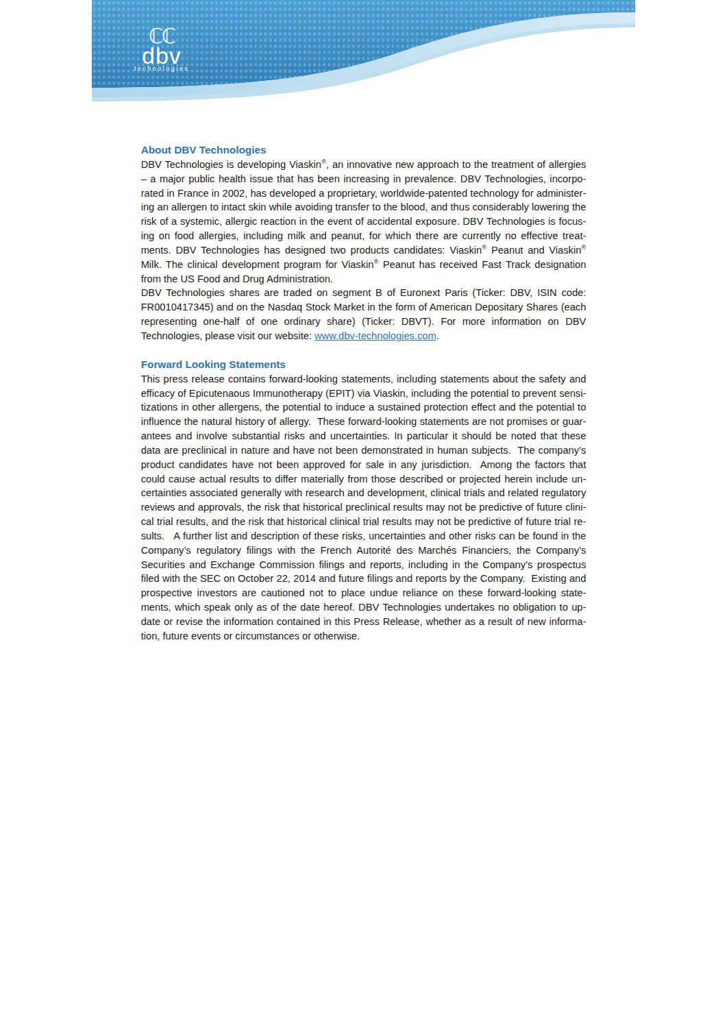ℂℂ dbv technologies
About DBV Technologies
DBV Technologies is developing Viaskin®, an innovative new approach to the treatment of allergies – a major public health issue that has been increasing in prevalence. DBV Technologies, incorporated in France in 2002, has developed a proprietary, worldwide-patented technology for administering an allergen to intact skin while avoiding transfer to the blood, and thus considerably lowering the risk of a systemic, allergic reaction in the event of accidental exposure. DBV Technologies is focusing on food allergies, including milk and peanut, for which there are currently no effective treatments. DBV Technologies has designed two products candidates: Viaskin® Peanut and Viaskin® Milk. The clinical development program for Viaskin® Peanut has received Fast Track designation from the US Food and Drug Administration.
DBV Technologies shares are traded on segment B of Euronext Paris (Ticker: DBV, ISIN code: FR0010417345) and on the Nasdaq Stock Market in the form of American Depositary Shares (each representing one-half of one ordinary share) (Ticker: DBVT). For more information on DBV Technologies, please visit our website: www.dbv-technologies.com.
Forward Looking Statements
This press release contains forward-looking statements, including statements about the safety and efficacy of Epicutenaous Immunotherapy (EPIT) via Viaskin, including the potential to prevent sensitizations in other allergens, the potential to induce a sustained protection effect and the potential to influence the natural history of allergy. These forward-looking statements are not promises or guarantees and involve substantial risks and uncertainties. In particular it should be noted that these data are preclinical in nature and have not been demonstrated in human subjects. The company’s product candidates have not been approved for sale in any jurisdiction. Among the factors that could cause actual results to differ materially from those described or projected herein include uncertainties associated generally with research and development, clinical trials and related regulatory reviews and approvals, the risk that historical preclinical results may not be predictive of future clinical trial results, and the risk that historical clinical trial results may not be predictive of future trial results. A further list and description of these risks, uncertainties and other risks can be found in the Company’s regulatory filings with the French Autorité des Marchés Financiers, the Company’s Securities and Exchange Commission filings and reports, including in the Company’s prospectus filed with the SEC on October 22, 2014 and future filings and reports by the Company. Existing and prospective investors are cautioned not to place undue reliance on these forward-looking statements, which speak only as of the date hereof. DBV Technologies undertakes no obligation to update or revise the information contained in this Press Release, whether as a result of new information, future events or circumstances or otherwise.